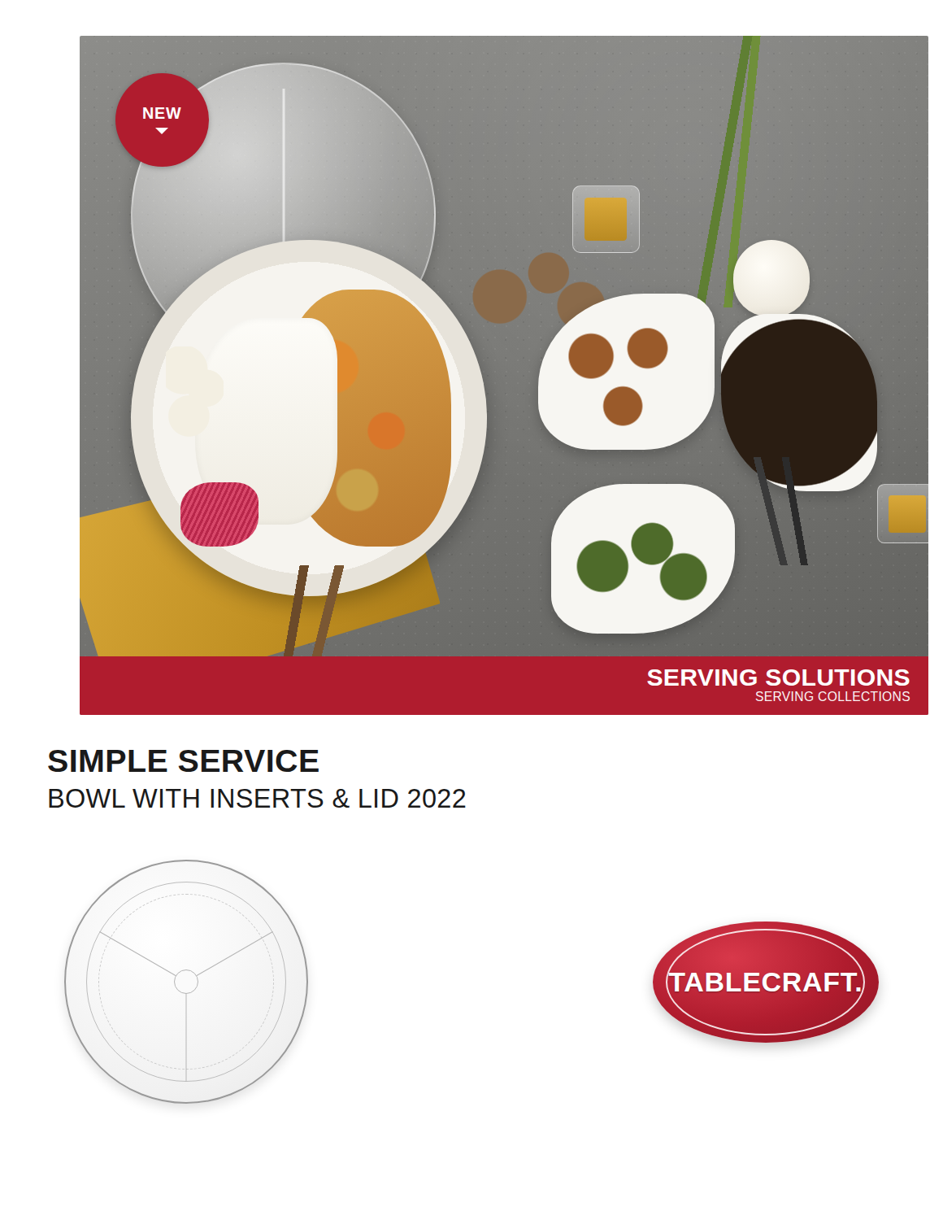NEW
Serving Solutions
Serving Collections
Simple Service
Bowl with Inserts & Lid 2022
TableCraft.